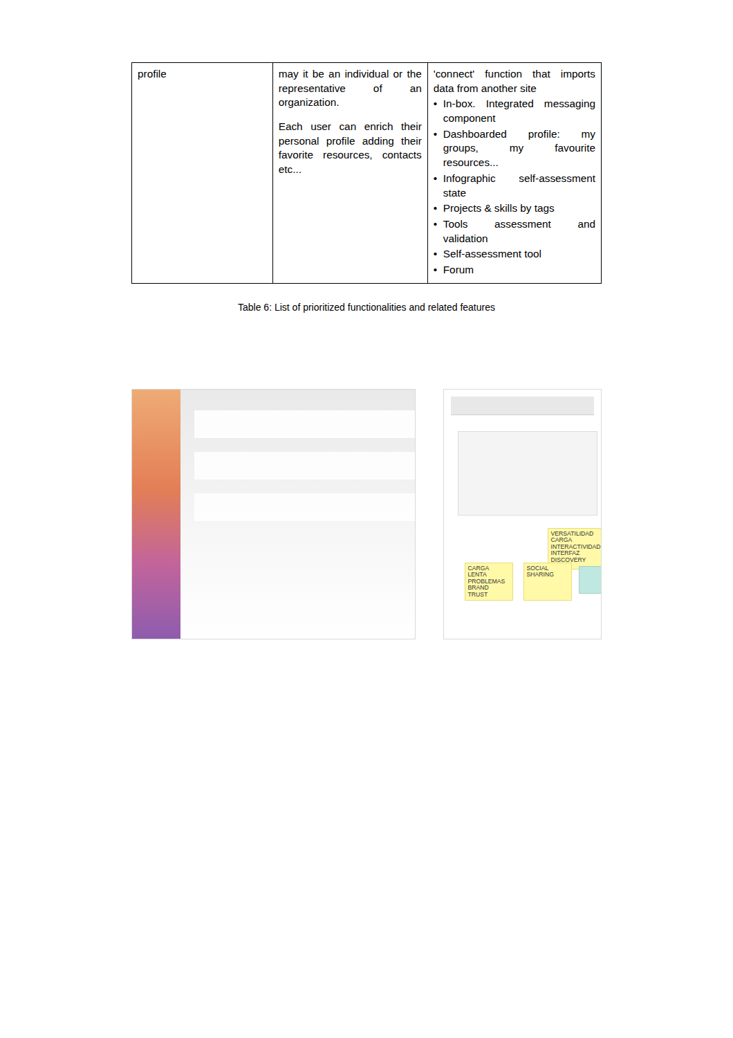| profile | may it be an individual or the representative of an organization. Each user can enrich their personal profile adding their favorite resources, contacts etc... | 'connect' function that imports data from another site In-box. Integrated messaging component Dashboarded profile: my groups, my favourite resources... Infographic self-assessment state Projects & skills by tags Tools assessment and validation Self-assessment tool Forum |
Table 6: List of prioritized functionalities and related features
VERSATILIDAD
CARGA
INTERACTIVIDAD
INTERFAZ
DISCOVERY
CARGA
LENTA
PROBLEMAS
BRAND
TRUST
SOCIAL
SHARING